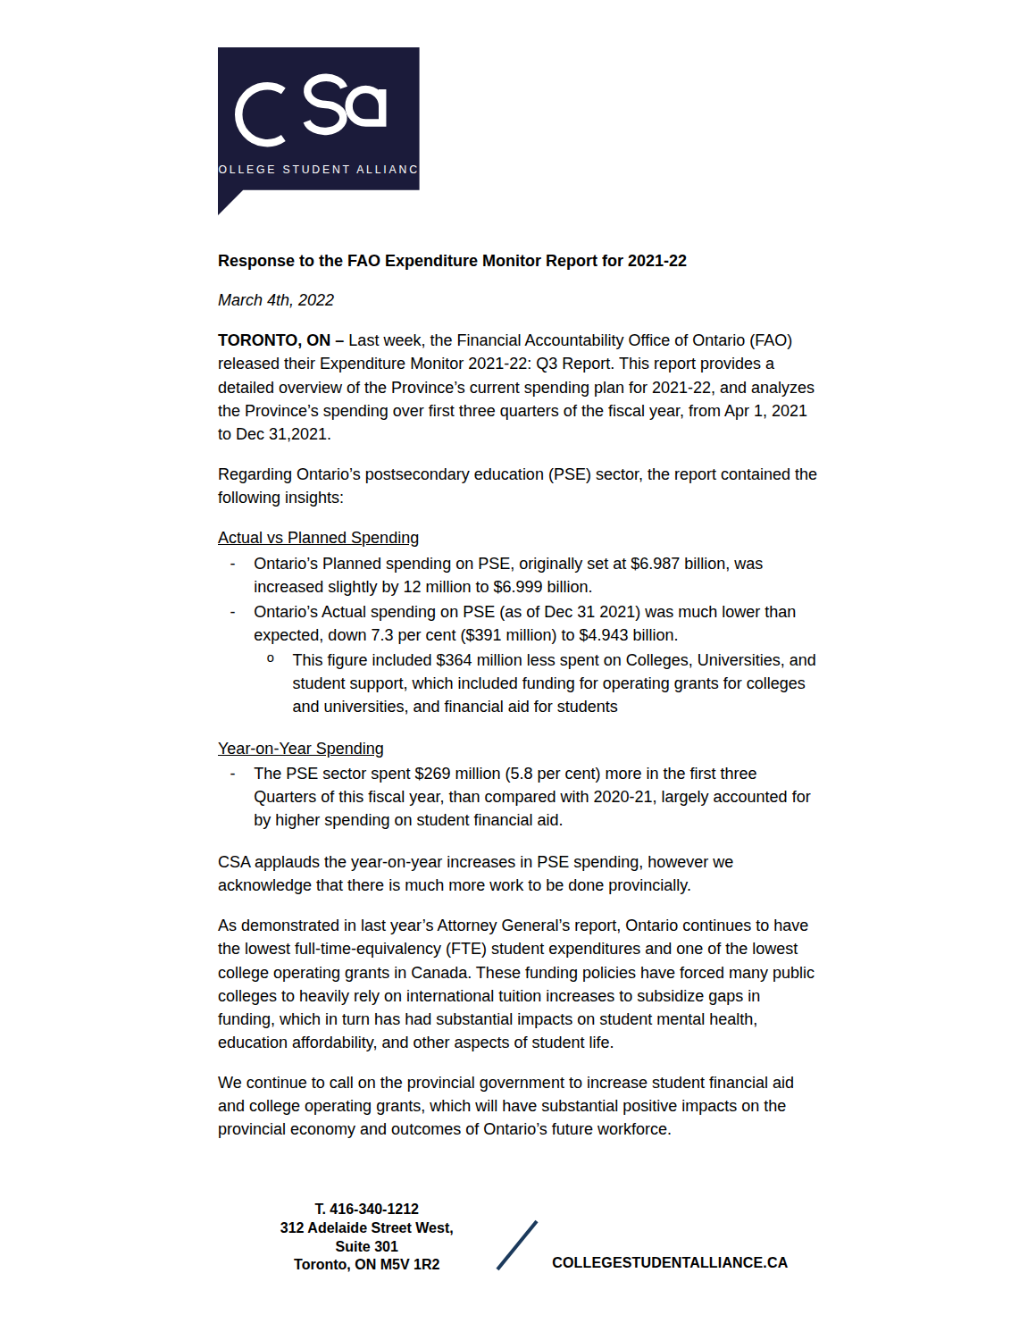COLLEGE STUDENT ALLIANCE
Response to the FAO Expenditure Monitor Report for 2021-22
March 4th, 2022
TORONTO, ON – Last week, the Financial Accountability Office of Ontario (FAO) released their Expenditure Monitor 2021-22: Q3 Report. This report provides a detailed overview of the Province’s current spending plan for 2021-22, and analyzes the Province’s spending over first three quarters of the fiscal year, from Apr 1, 2021 to Dec 31,2021.
Regarding Ontario’s postsecondary education (PSE) sector, the report contained the following insights:
Actual vs Planned Spending
Ontario’s Planned spending on PSE, originally set at $6.987 billion, was increased slightly by 12 million to $6.999 billion.
Ontario’s Actual spending on PSE (as of Dec 31 2021) was much lower than expected, down 7.3 per cent ($391 million) to $4.943 billion.
This figure included $364 million less spent on Colleges, Universities, and student support, which included funding for operating grants for colleges and universities, and financial aid for students
Year-on-Year Spending
The PSE sector spent $269 million (5.8 per cent) more in the first three Quarters of this fiscal year, than compared with 2020-21, largely accounted for by higher spending on student financial aid.
CSA applauds the year-on-year increases in PSE spending, however we acknowledge that there is much more work to be done provincially.
As demonstrated in last year’s Attorney General’s report, Ontario continues to have the lowest full-time-equivalency (FTE) student expenditures and one of the lowest college operating grants in Canada. These funding policies have forced many public colleges to heavily rely on international tuition increases to subsidize gaps in funding, which in turn has had substantial impacts on student mental health, education affordability, and other aspects of student life.
We continue to call on the provincial government to increase student financial aid and college operating grants, which will have substantial positive impacts on the provincial economy and outcomes of Ontario’s future workforce.
T. 416-340-1212
312 Adelaide Street West, Suite 301
Toronto, ON M5V 1R2
COLLEGESTUDENTALLIANCE.CA